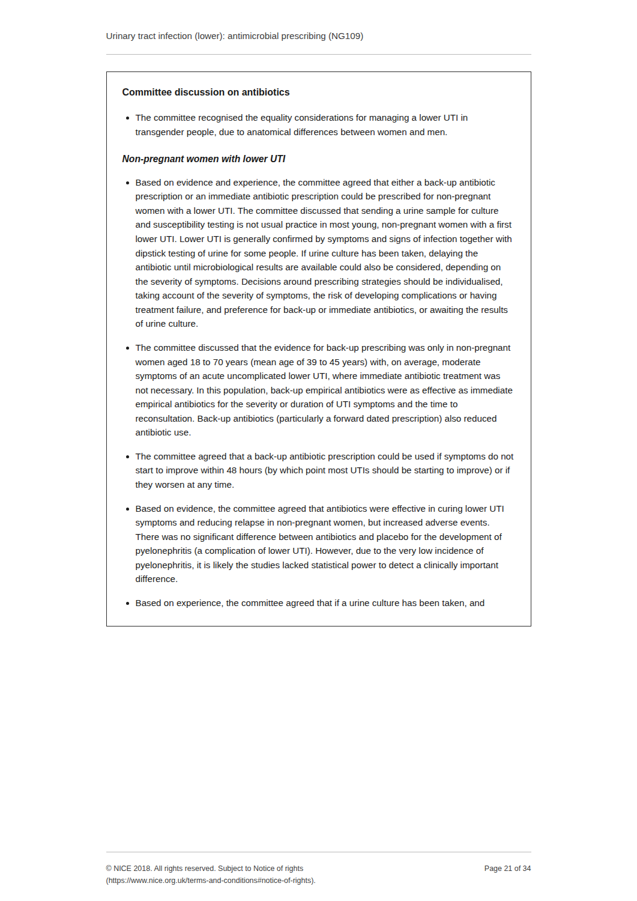Urinary tract infection (lower): antimicrobial prescribing (NG109)
Committee discussion on antibiotics
The committee recognised the equality considerations for managing a lower UTI in transgender people, due to anatomical differences between women and men.
Non-pregnant women with lower UTI
Based on evidence and experience, the committee agreed that either a back-up antibiotic prescription or an immediate antibiotic prescription could be prescribed for non-pregnant women with a lower UTI. The committee discussed that sending a urine sample for culture and susceptibility testing is not usual practice in most young, non-pregnant women with a first lower UTI. Lower UTI is generally confirmed by symptoms and signs of infection together with dipstick testing of urine for some people. If urine culture has been taken, delaying the antibiotic until microbiological results are available could also be considered, depending on the severity of symptoms. Decisions around prescribing strategies should be individualised, taking account of the severity of symptoms, the risk of developing complications or having treatment failure, and preference for back-up or immediate antibiotics, or awaiting the results of urine culture.
The committee discussed that the evidence for back-up prescribing was only in non-pregnant women aged 18 to 70 years (mean age of 39 to 45 years) with, on average, moderate symptoms of an acute uncomplicated lower UTI, where immediate antibiotic treatment was not necessary. In this population, back-up empirical antibiotics were as effective as immediate empirical antibiotics for the severity or duration of UTI symptoms and the time to reconsultation. Back-up antibiotics (particularly a forward dated prescription) also reduced antibiotic use.
The committee agreed that a back-up antibiotic prescription could be used if symptoms do not start to improve within 48 hours (by which point most UTIs should be starting to improve) or if they worsen at any time.
Based on evidence, the committee agreed that antibiotics were effective in curing lower UTI symptoms and reducing relapse in non-pregnant women, but increased adverse events. There was no significant difference between antibiotics and placebo for the development of pyelonephritis (a complication of lower UTI). However, due to the very low incidence of pyelonephritis, it is likely the studies lacked statistical power to detect a clinically important difference.
Based on experience, the committee agreed that if a urine culture has been taken, and
© NICE 2018. All rights reserved. Subject to Notice of rights (https://www.nice.org.uk/terms-and-conditions#notice-of-rights).
Page 21 of 34